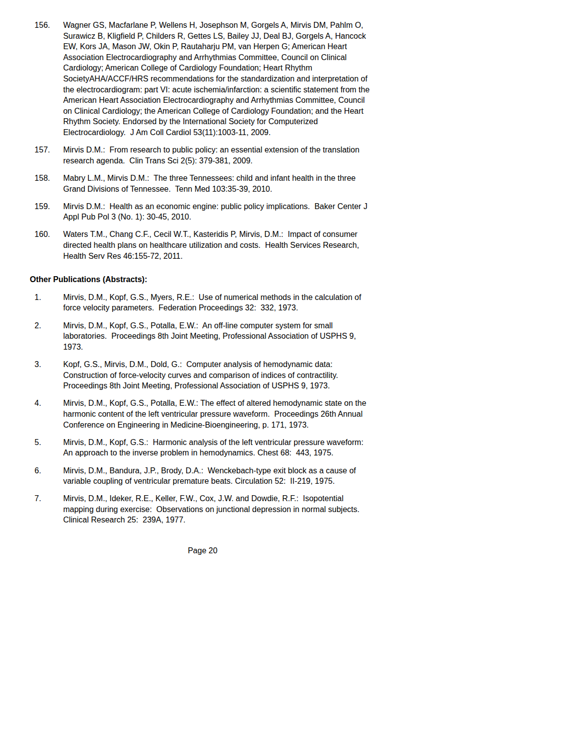156. Wagner GS, Macfarlane P, Wellens H, Josephson M, Gorgels A, Mirvis DM, Pahlm O, Surawicz B, Kligfield P, Childers R, Gettes LS, Bailey JJ, Deal BJ, Gorgels A, Hancock EW, Kors JA, Mason JW, Okin P, Rautaharju PM, van Herpen G; American Heart Association Electrocardiography and Arrhythmias Committee, Council on Clinical Cardiology; American College of Cardiology Foundation; Heart Rhythm SocietyAHA/ACCF/HRS recommendations for the standardization and interpretation of the electrocardiogram: part VI: acute ischemia/infarction: a scientific statement from the American Heart Association Electrocardiography and Arrhythmias Committee, Council on Clinical Cardiology; the American College of Cardiology Foundation; and the Heart Rhythm Society. Endorsed by the International Society for Computerized Electrocardiology. J Am Coll Cardiol 53(11):1003-11, 2009.
157. Mirvis D.M.: From research to public policy: an essential extension of the translation research agenda. Clin Trans Sci 2(5): 379-381, 2009.
158. Mabry L.M., Mirvis D.M.: The three Tennessees: child and infant health in the three Grand Divisions of Tennessee. Tenn Med 103:35-39, 2010.
159. Mirvis D.M.: Health as an economic engine: public policy implications. Baker Center J Appl Pub Pol 3 (No. 1): 30-45, 2010.
160. Waters T.M., Chang C.F., Cecil W.T., Kasteridis P, Mirvis, D.M.: Impact of consumer directed health plans on healthcare utilization and costs. Health Services Research, Health Serv Res 46:155-72, 2011.
Other Publications (Abstracts):
1. Mirvis, D.M., Kopf, G.S., Myers, R.E.: Use of numerical methods in the calculation of force velocity parameters. Federation Proceedings 32: 332, 1973.
2. Mirvis, D.M., Kopf, G.S., Potalla, E.W.: An off-line computer system for small laboratories. Proceedings 8th Joint Meeting, Professional Association of USPHS 9, 1973.
3. Kopf, G.S., Mirvis, D.M., Dold, G.: Computer analysis of hemodynamic data: Construction of force-velocity curves and comparison of indices of contractility. Proceedings 8th Joint Meeting, Professional Association of USPHS 9, 1973.
4. Mirvis, D.M., Kopf, G.S., Potalla, E.W.: The effect of altered hemodynamic state on the harmonic content of the left ventricular pressure waveform. Proceedings 26th Annual Conference on Engineering in Medicine-Bioengineering, p. 171, 1973.
5. Mirvis, D.M., Kopf, G.S.: Harmonic analysis of the left ventricular pressure waveform: An approach to the inverse problem in hemodynamics. Chest 68: 443, 1975.
6. Mirvis, D.M., Bandura, J.P., Brody, D.A.: Wenckebach-type exit block as a cause of variable coupling of ventricular premature beats. Circulation 52: II-219, 1975.
7. Mirvis, D.M., Ideker, R.E., Keller, F.W., Cox, J.W. and Dowdie, R.F.: Isopotential mapping during exercise: Observations on junctional depression in normal subjects. Clinical Research 25: 239A, 1977.
Page 20